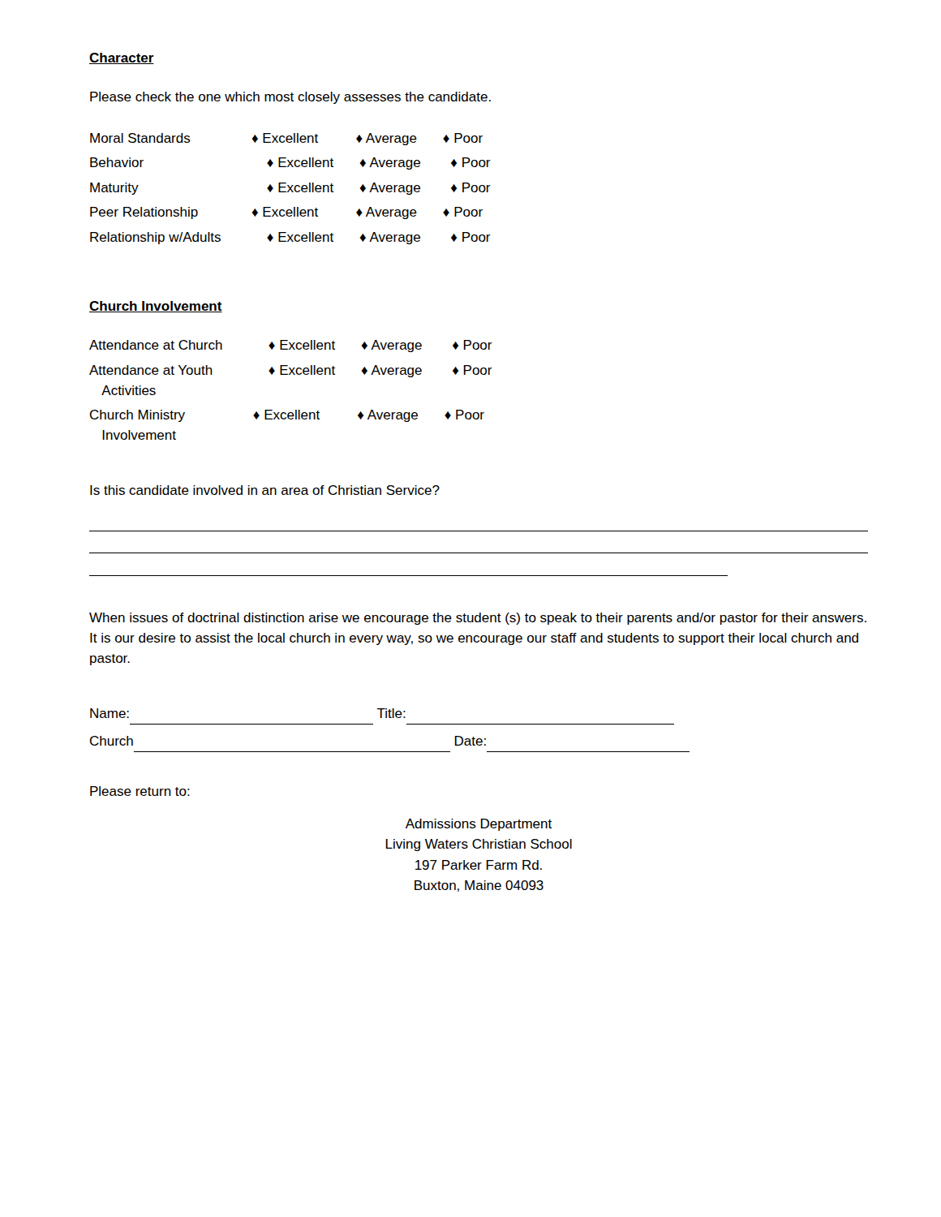Character
Please check the one which most closely assesses the candidate.
| Moral Standards | ♦ Excellent | ♦ Average | ♦ Poor |
| Behavior | ♦ Excellent | ♦ Average | ♦ Poor |
| Maturity | ♦ Excellent | ♦ Average | ♦ Poor |
| Peer Relationship | ♦ Excellent | ♦ Average | ♦ Poor |
| Relationship w/Adults | ♦ Excellent | ♦ Average | ♦ Poor |
Church Involvement
| Attendance at Church | ♦ Excellent | ♦ Average | ♦ Poor |
| Attendance at Youth Activities | ♦ Excellent | ♦ Average | ♦ Poor |
| Church Ministry Involvement | ♦ Excellent | ♦ Average | ♦ Poor |
Is this candidate involved in an area of Christian Service?
When issues of doctrinal distinction arise we encourage the student (s) to speak to their parents and/or pastor for their answers. It is our desire to assist the local church in every way, so we encourage our staff and students to support their local church and pastor.
Name: Title:
Church Date:
Please return to:
Admissions Department
Living Waters Christian School
197 Parker Farm Rd.
Buxton, Maine 04093